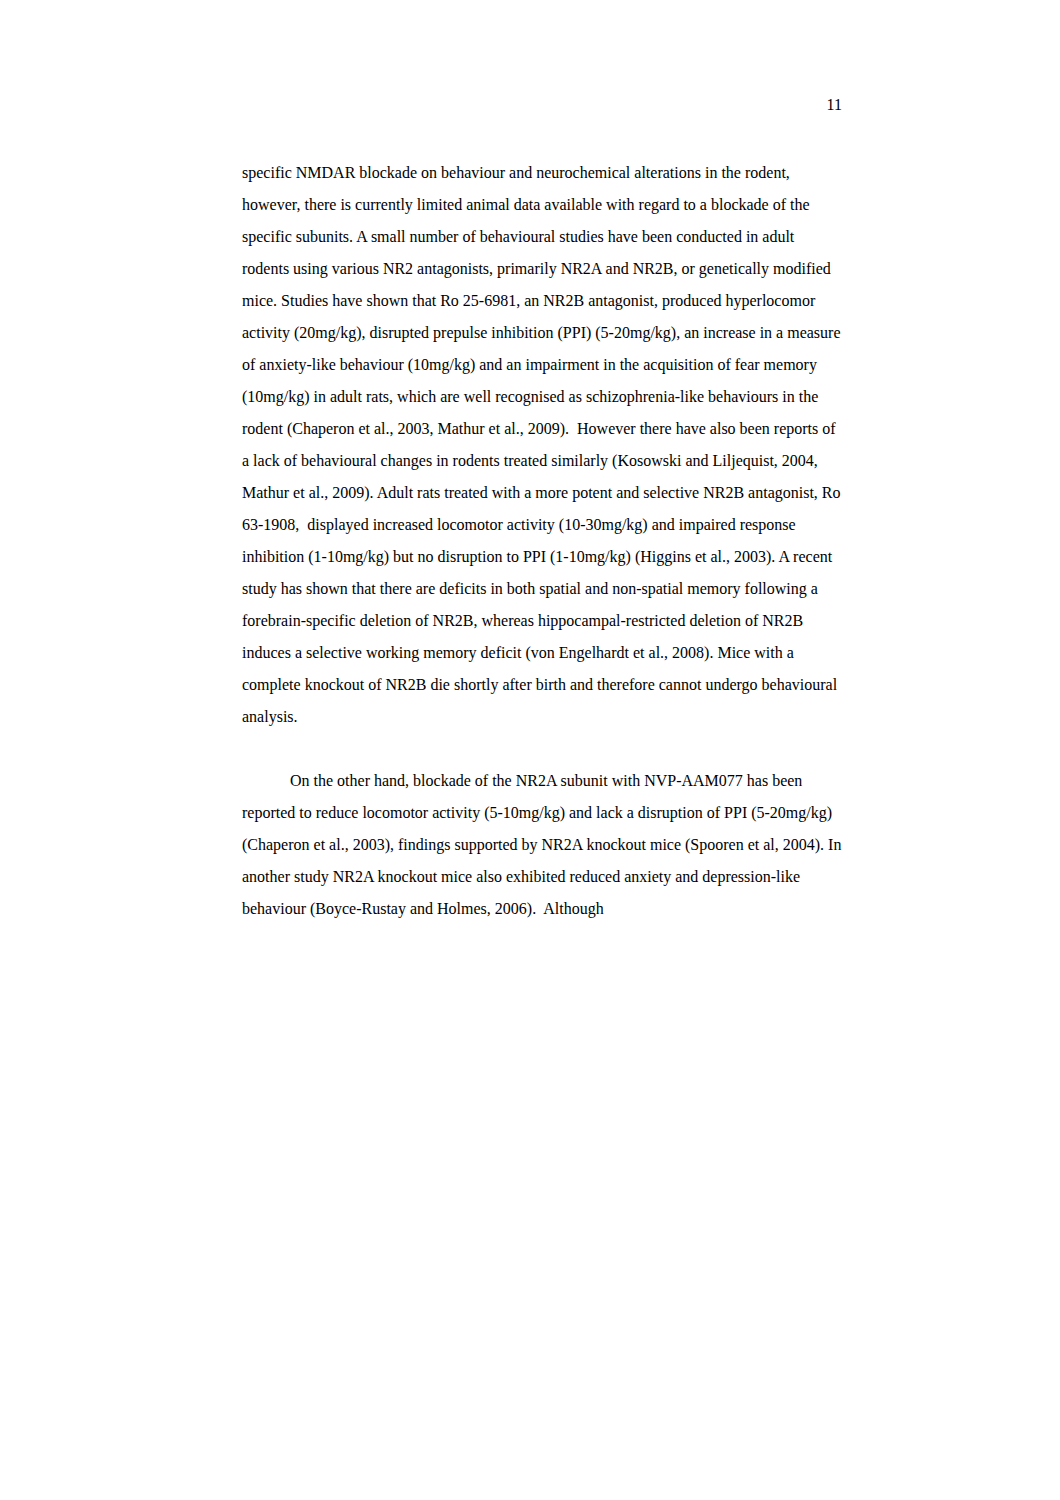11
specific NMDAR blockade on behaviour and neurochemical alterations in the rodent, however, there is currently limited animal data available with regard to a blockade of the specific subunits. A small number of behavioural studies have been conducted in adult rodents using various NR2 antagonists, primarily NR2A and NR2B, or genetically modified mice. Studies have shown that Ro 25-6981, an NR2B antagonist, produced hyperlocomor activity (20mg/kg), disrupted prepulse inhibition (PPI) (5-20mg/kg), an increase in a measure of anxiety-like behaviour (10mg/kg) and an impairment in the acquisition of fear memory (10mg/kg) in adult rats, which are well recognised as schizophrenia-like behaviours in the rodent (Chaperon et al., 2003, Mathur et al., 2009). However there have also been reports of a lack of behavioural changes in rodents treated similarly (Kosowski and Liljequist, 2004, Mathur et al., 2009). Adult rats treated with a more potent and selective NR2B antagonist, Ro 63-1908, displayed increased locomotor activity (10-30mg/kg) and impaired response inhibition (1-10mg/kg) but no disruption to PPI (1-10mg/kg) (Higgins et al., 2003). A recent study has shown that there are deficits in both spatial and non-spatial memory following a forebrain-specific deletion of NR2B, whereas hippocampal-restricted deletion of NR2B induces a selective working memory deficit (von Engelhardt et al., 2008). Mice with a complete knockout of NR2B die shortly after birth and therefore cannot undergo behavioural analysis.
On the other hand, blockade of the NR2A subunit with NVP-AAM077 has been reported to reduce locomotor activity (5-10mg/kg) and lack a disruption of PPI (5-20mg/kg) (Chaperon et al., 2003), findings supported by NR2A knockout mice (Spooren et al, 2004). In another study NR2A knockout mice also exhibited reduced anxiety and depression-like behaviour (Boyce-Rustay and Holmes, 2006). Although